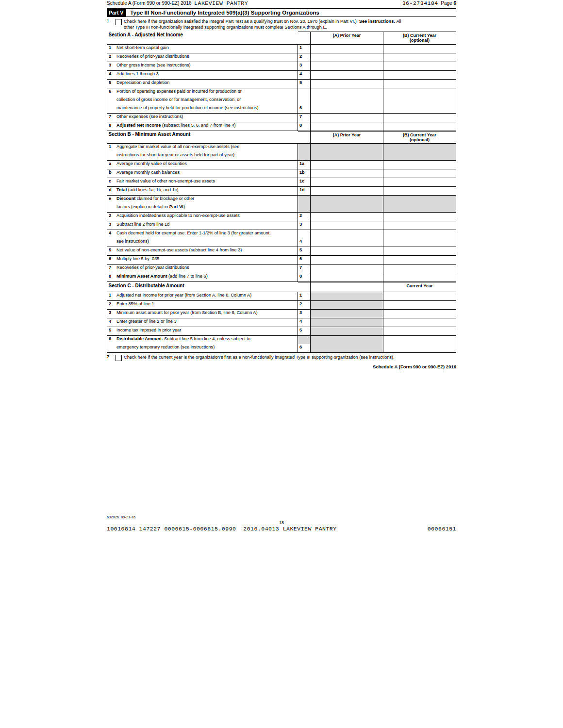Schedule A (Form 990 or 990-EZ) 2016 LAKEVIEW PANTRY
36-2734184 Page 6
Part V
Type III Non-Functionally Integrated 509(a)(3) Supporting Organizations
1
Check here if the organization satisfied the Integral Part Test as a qualifying trust on Nov. 20, 1970 (explain in Part VI.) See instructions. All other Type III non-functionally integrated supporting organizations must complete Sections A through E.
| Section A - Adjusted Net Income | | (A) Prior Year | (B) Current Year (optional) |
| 1 Net short-term capital gain | 1 | | |
| 2 Recoveries of prior-year distributions | 2 | | |
| 3 Other gross income (see instructions) | 3 | | |
| 4 Add lines 1 through 3 | 4 | | |
| 5 Depreciation and depletion | 5 | | |
| 6 Portion of operating expenses paid or incurred for production or | | | |
| collection of gross income or for management, conservation, or | | | |
| maintenance of property held for production of income (see instructions) | 6 | | |
| 7 Other expenses (see instructions) | 7 | | |
| 8 Adjusted Net Income (subtract lines 5, 6, and 7 from line 4) | 8 | | |
| Section B - Minimum Asset Amount | | (A) Prior Year | (B) Current Year (optional) |
| 1 Aggregate fair market value of all non-exempt-use assets (see | | | |
| instructions for short tax year or assets held for part of year): | | | |
| a Average monthly value of securities | 1a | | |
| b Average monthly cash balances | 1b | | |
| c Fair market value of other non-exempt-use assets | 1c | | |
| d Total (add lines 1a, 1b, and 1c) | 1d | | |
| e Discount claimed for blockage or other | | | |
| factors (explain in detail in Part VI ): | | | |
| 2 Acquisition indebtedness applicable to non-exempt-use assets | 2 | | |
| 3 Subtract line 2 from line 1d | 3 | | |
| 4 Cash deemed held for exempt use. Enter 1-1/2% of line 3 (for greater amount, | | | |
| see instructions) | 4 | | |
| 5 Net value of non-exempt-use assets (subtract line 4 from line 3) | 5 | | |
| 6 Multiply line 5 by .035 | 6 | | |
| 7 Recoveries of prior-year distributions | 7 | | |
| 8 Minimum Asset Amount (add line 7 to line 6) | 8 | | |
| Section C - Distributable Amount | | | Current Year |
| 1 Adjusted net income for prior year (from Section A, line 8, Column A) | 1 | | |
| 2 Enter 85% of line 1 | 2 | | |
| 3 Minimum asset amount for prior year (from Section B, line 8, Column A) | 3 | | |
| 4 Enter greater of line 2 or line 3 | 4 | | |
| 5 Income tax imposed in prior year | 5 | | |
| 6 Distributable Amount. Subtract line 5 from line 4, unless subject to | | | |
| emergency temporary reduction (see instructions) | 6 | | |
7
Check here if the current year is the organization's first as a non-functionally integrated Type III supporting organization (see instructions).
Schedule A (Form 990 or 990-EZ) 2016
632026 09-21-16
18
10010814 147227 0006615-0006615.0990 2016.04013 LAKEVIEW PANTRY 00066151